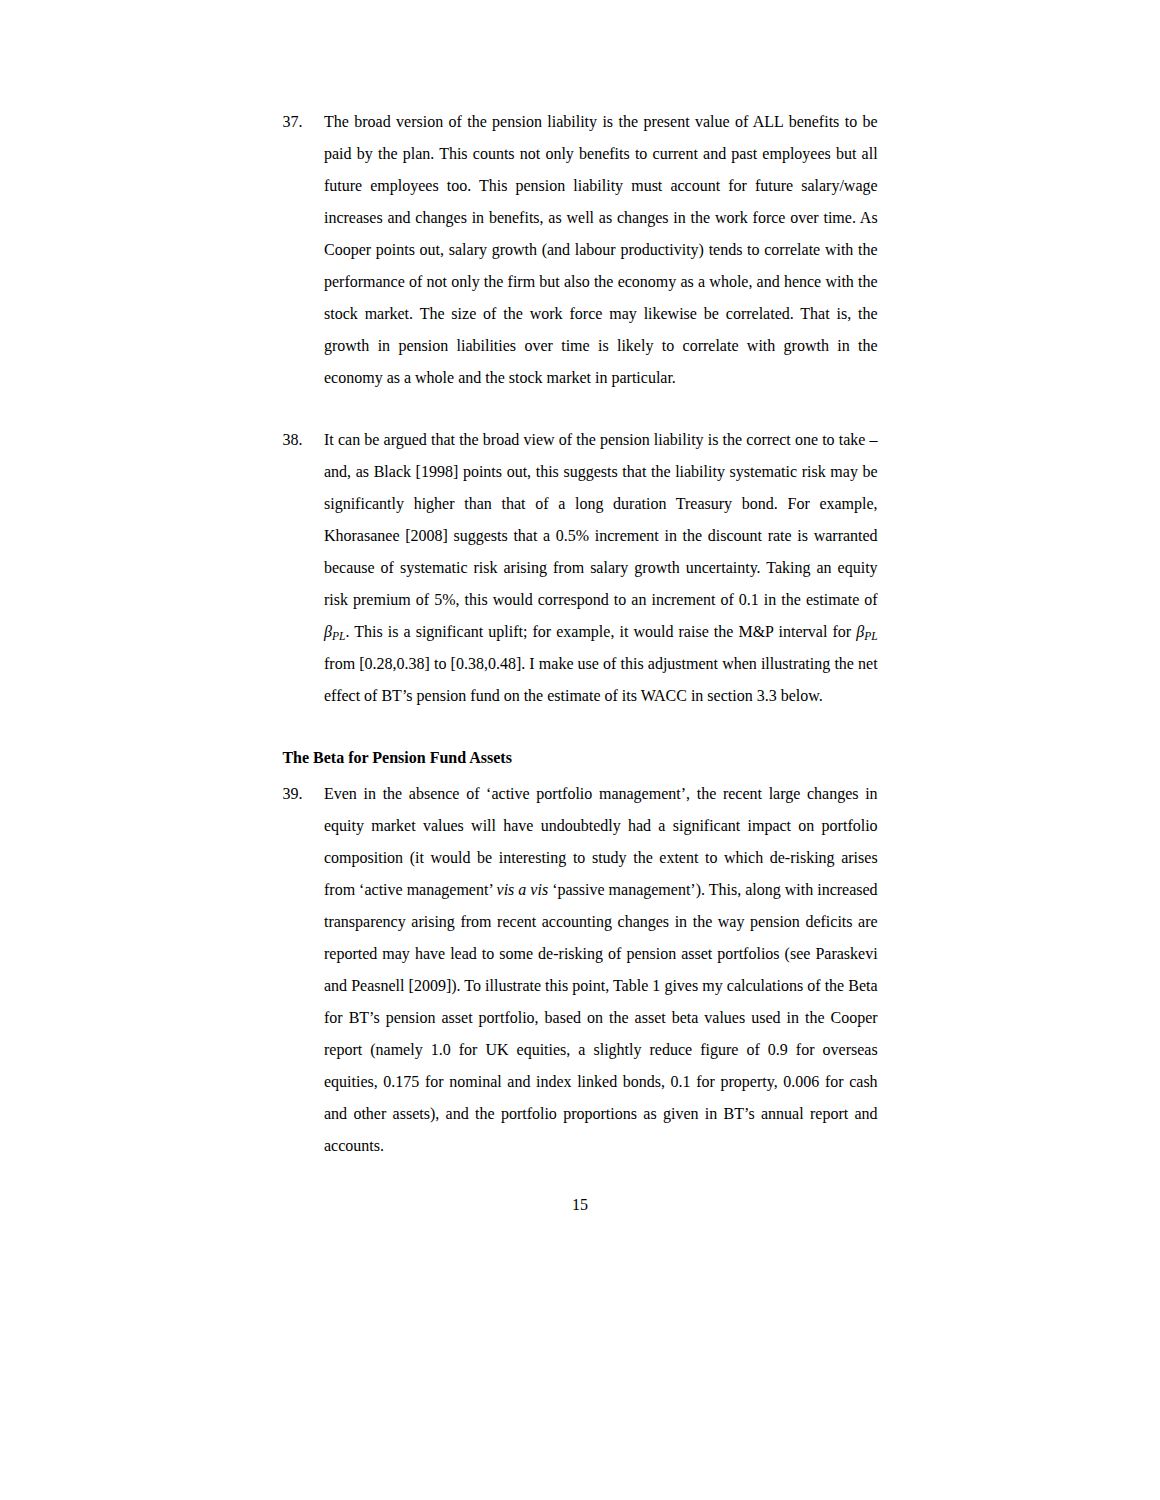37. The broad version of the pension liability is the present value of ALL benefits to be paid by the plan. This counts not only benefits to current and past employees but all future employees too. This pension liability must account for future salary/wage increases and changes in benefits, as well as changes in the work force over time. As Cooper points out, salary growth (and labour productivity) tends to correlate with the performance of not only the firm but also the economy as a whole, and hence with the stock market. The size of the work force may likewise be correlated. That is, the growth in pension liabilities over time is likely to correlate with growth in the economy as a whole and the stock market in particular.
38. It can be argued that the broad view of the pension liability is the correct one to take – and, as Black [1998] points out, this suggests that the liability systematic risk may be significantly higher than that of a long duration Treasury bond. For example, Khorasanee [2008] suggests that a 0.5% increment in the discount rate is warranted because of systematic risk arising from salary growth uncertainty. Taking an equity risk premium of 5%, this would correspond to an increment of 0.1 in the estimate of βPL. This is a significant uplift; for example, it would raise the M&P interval for βPL from [0.28,0.38] to [0.38,0.48]. I make use of this adjustment when illustrating the net effect of BT’s pension fund on the estimate of its WACC in section 3.3 below.
The Beta for Pension Fund Assets
39. Even in the absence of ‘active portfolio management’, the recent large changes in equity market values will have undoubtedly had a significant impact on portfolio composition (it would be interesting to study the extent to which de-risking arises from ‘active management’ vis a vis ‘passive management’). This, along with increased transparency arising from recent accounting changes in the way pension deficits are reported may have lead to some de-risking of pension asset portfolios (see Paraskevi and Peasnell [2009]). To illustrate this point, Table 1 gives my calculations of the Beta for BT’s pension asset portfolio, based on the asset beta values used in the Cooper report (namely 1.0 for UK equities, a slightly reduce figure of 0.9 for overseas equities, 0.175 for nominal and index linked bonds, 0.1 for property, 0.006 for cash and other assets), and the portfolio proportions as given in BT’s annual report and accounts.
15